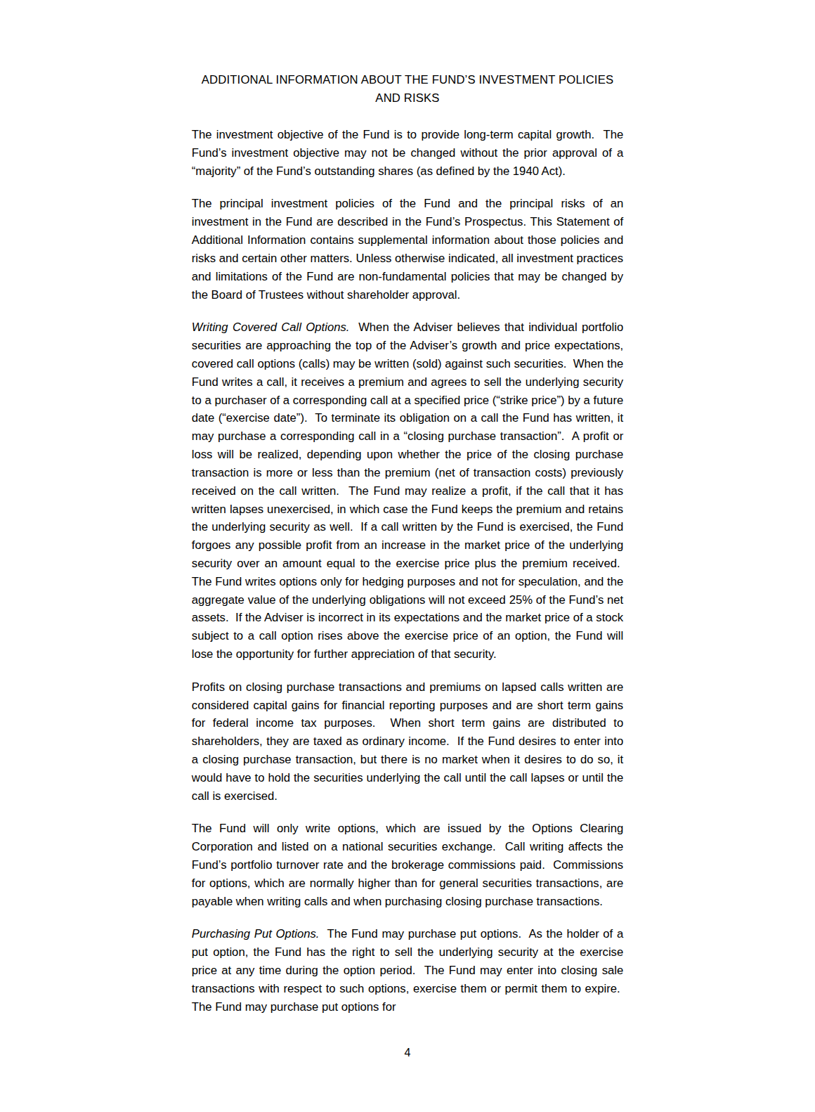ADDITIONAL INFORMATION ABOUT THE FUND’S INVESTMENT POLICIES AND RISKS
The investment objective of the Fund is to provide long-term capital growth. The Fund’s investment objective may not be changed without the prior approval of a “majority” of the Fund’s outstanding shares (as defined by the 1940 Act).
The principal investment policies of the Fund and the principal risks of an investment in the Fund are described in the Fund’s Prospectus. This Statement of Additional Information contains supplemental information about those policies and risks and certain other matters. Unless otherwise indicated, all investment practices and limitations of the Fund are non-fundamental policies that may be changed by the Board of Trustees without shareholder approval.
Writing Covered Call Options. When the Adviser believes that individual portfolio securities are approaching the top of the Adviser’s growth and price expectations, covered call options (calls) may be written (sold) against such securities. When the Fund writes a call, it receives a premium and agrees to sell the underlying security to a purchaser of a corresponding call at a specified price (“strike price”) by a future date (“exercise date”). To terminate its obligation on a call the Fund has written, it may purchase a corresponding call in a “closing purchase transaction”. A profit or loss will be realized, depending upon whether the price of the closing purchase transaction is more or less than the premium (net of transaction costs) previously received on the call written. The Fund may realize a profit, if the call that it has written lapses unexercised, in which case the Fund keeps the premium and retains the underlying security as well. If a call written by the Fund is exercised, the Fund forgoes any possible profit from an increase in the market price of the underlying security over an amount equal to the exercise price plus the premium received. The Fund writes options only for hedging purposes and not for speculation, and the aggregate value of the underlying obligations will not exceed 25% of the Fund’s net assets. If the Adviser is incorrect in its expectations and the market price of a stock subject to a call option rises above the exercise price of an option, the Fund will lose the opportunity for further appreciation of that security.
Profits on closing purchase transactions and premiums on lapsed calls written are considered capital gains for financial reporting purposes and are short term gains for federal income tax purposes. When short term gains are distributed to shareholders, they are taxed as ordinary income. If the Fund desires to enter into a closing purchase transaction, but there is no market when it desires to do so, it would have to hold the securities underlying the call until the call lapses or until the call is exercised.
The Fund will only write options, which are issued by the Options Clearing Corporation and listed on a national securities exchange. Call writing affects the Fund’s portfolio turnover rate and the brokerage commissions paid. Commissions for options, which are normally higher than for general securities transactions, are payable when writing calls and when purchasing closing purchase transactions.
Purchasing Put Options. The Fund may purchase put options. As the holder of a put option, the Fund has the right to sell the underlying security at the exercise price at any time during the option period. The Fund may enter into closing sale transactions with respect to such options, exercise them or permit them to expire. The Fund may purchase put options for
4